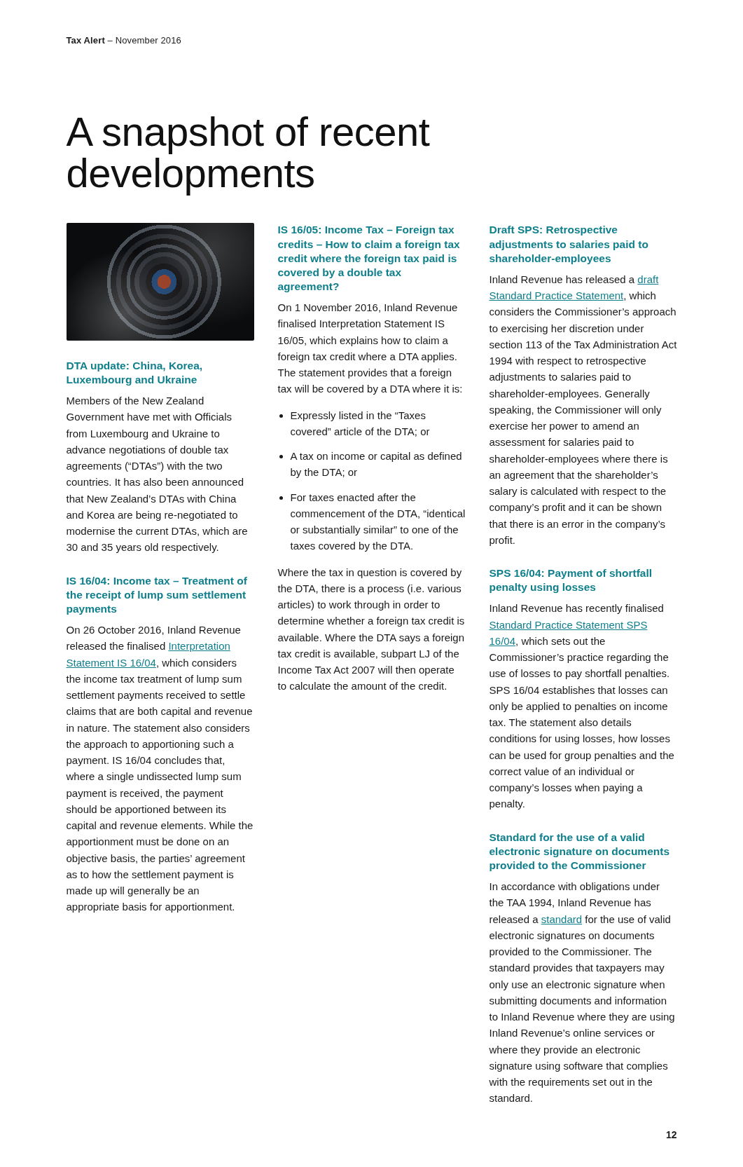Tax Alert – November 2016
A snapshot of recent
developments
DTA update: China, Korea, Luxembourg and Ukraine
Members of the New Zealand Government have met with Officials from Luxembourg and Ukraine to advance negotiations of double tax agreements (“DTAs”) with the two countries. It has also been announced that New Zealand’s DTAs with China and Korea are being re-negotiated to modernise the current DTAs, which are 30 and 35 years old respectively.
IS 16/04: Income tax – Treatment of the receipt of lump sum settlement payments
On 26 October 2016, Inland Revenue released the finalised Interpretation Statement IS 16/04, which considers the income tax treatment of lump sum settlement payments received to settle claims that are both capital and revenue in nature. The statement also considers the approach to apportioning such a payment. IS 16/04 concludes that, where a single undissected lump sum payment is received, the payment should be apportioned between its capital and revenue elements. While the apportionment must be done on an objective basis, the parties’ agreement as to how the settlement payment is made up will generally be an appropriate basis for apportionment.
IS 16/05: Income Tax – Foreign tax credits – How to claim a foreign tax credit where the foreign tax paid is covered by a double tax agreement?
On 1 November 2016, Inland Revenue finalised Interpretation Statement IS 16/05, which explains how to claim a foreign tax credit where a DTA applies. The statement provides that a foreign tax will be covered by a DTA where it is:
Expressly listed in the “Taxes covered” article of the DTA; or
A tax on income or capital as defined by the DTA; or
For taxes enacted after the commencement of the DTA, “identical or substantially similar” to one of the taxes covered by the DTA.
Where the tax in question is covered by the DTA, there is a process (i.e. various articles) to work through in order to determine whether a foreign tax credit is available. Where the DTA says a foreign tax credit is available, subpart LJ of the Income Tax Act 2007 will then operate to calculate the amount of the credit.
Draft SPS: Retrospective adjustments to salaries paid to shareholder-employees
Inland Revenue has released a draft Standard Practice Statement, which considers the Commissioner’s approach to exercising her discretion under section 113 of the Tax Administration Act 1994 with respect to retrospective adjustments to salaries paid to shareholder-employees. Generally speaking, the Commissioner will only exercise her power to amend an assessment for salaries paid to shareholder-employees where there is an agreement that the shareholder’s salary is calculated with respect to the company’s profit and it can be shown that there is an error in the company’s profit.
SPS 16/04: Payment of shortfall penalty using losses
Inland Revenue has recently finalised Standard Practice Statement SPS 16/04, which sets out the Commissioner’s practice regarding the use of losses to pay shortfall penalties. SPS 16/04 establishes that losses can only be applied to penalties on income tax. The statement also details conditions for using losses, how losses can be used for group penalties and the correct value of an individual or company’s losses when paying a penalty.
Standard for the use of a valid electronic signature on documents provided to the Commissioner
In accordance with obligations under the TAA 1994, Inland Revenue has released a standard for the use of valid electronic signatures on documents provided to the Commissioner. The standard provides that taxpayers may only use an electronic signature when submitting documents and information to Inland Revenue where they are using Inland Revenue’s online services or where they provide an electronic signature using software that complies with the requirements set out in the standard.
12